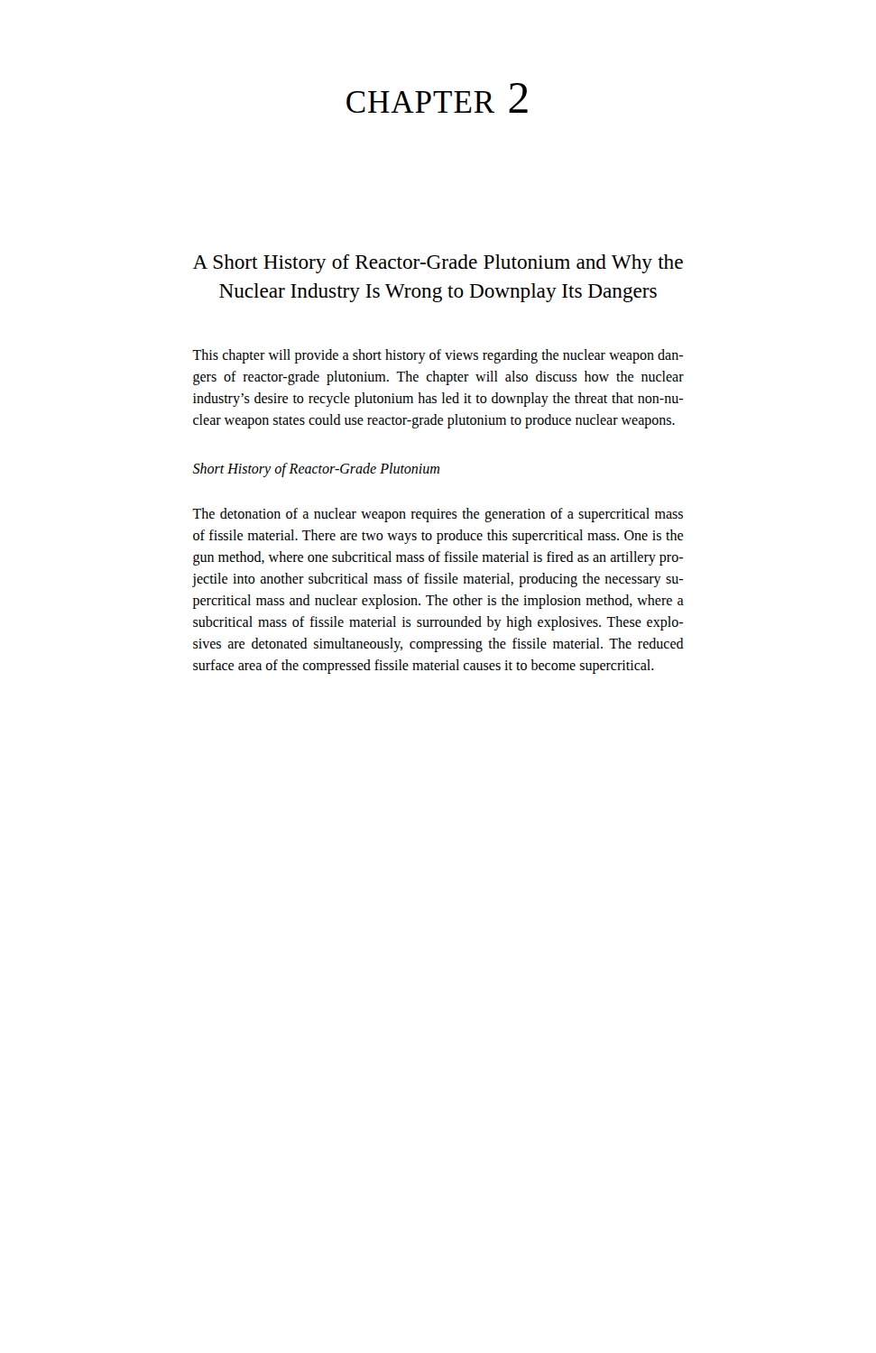Chapter 2
A Short History of Reactor-Grade Plutonium and Why the Nuclear Industry Is Wrong to Downplay Its Dangers
This chapter will provide a short history of views regarding the nuclear weapon dangers of reactor-grade plutonium. The chapter will also discuss how the nuclear industry’s desire to recycle plutonium has led it to downplay the threat that non-nuclear weapon states could use reactor-grade plutonium to produce nuclear weapons.
Short History of Reactor-Grade Plutonium
The detonation of a nuclear weapon requires the generation of a supercritical mass of fissile material. There are two ways to produce this supercritical mass. One is the gun method, where one subcritical mass of fissile material is fired as an artillery projectile into another subcritical mass of fissile material, producing the necessary supercritical mass and nuclear explosion. The other is the implosion method, where a subcritical mass of fissile material is surrounded by high explosives. These explosives are detonated simultaneously, compressing the fissile material. The reduced surface area of the compressed fissile material causes it to become supercritical.